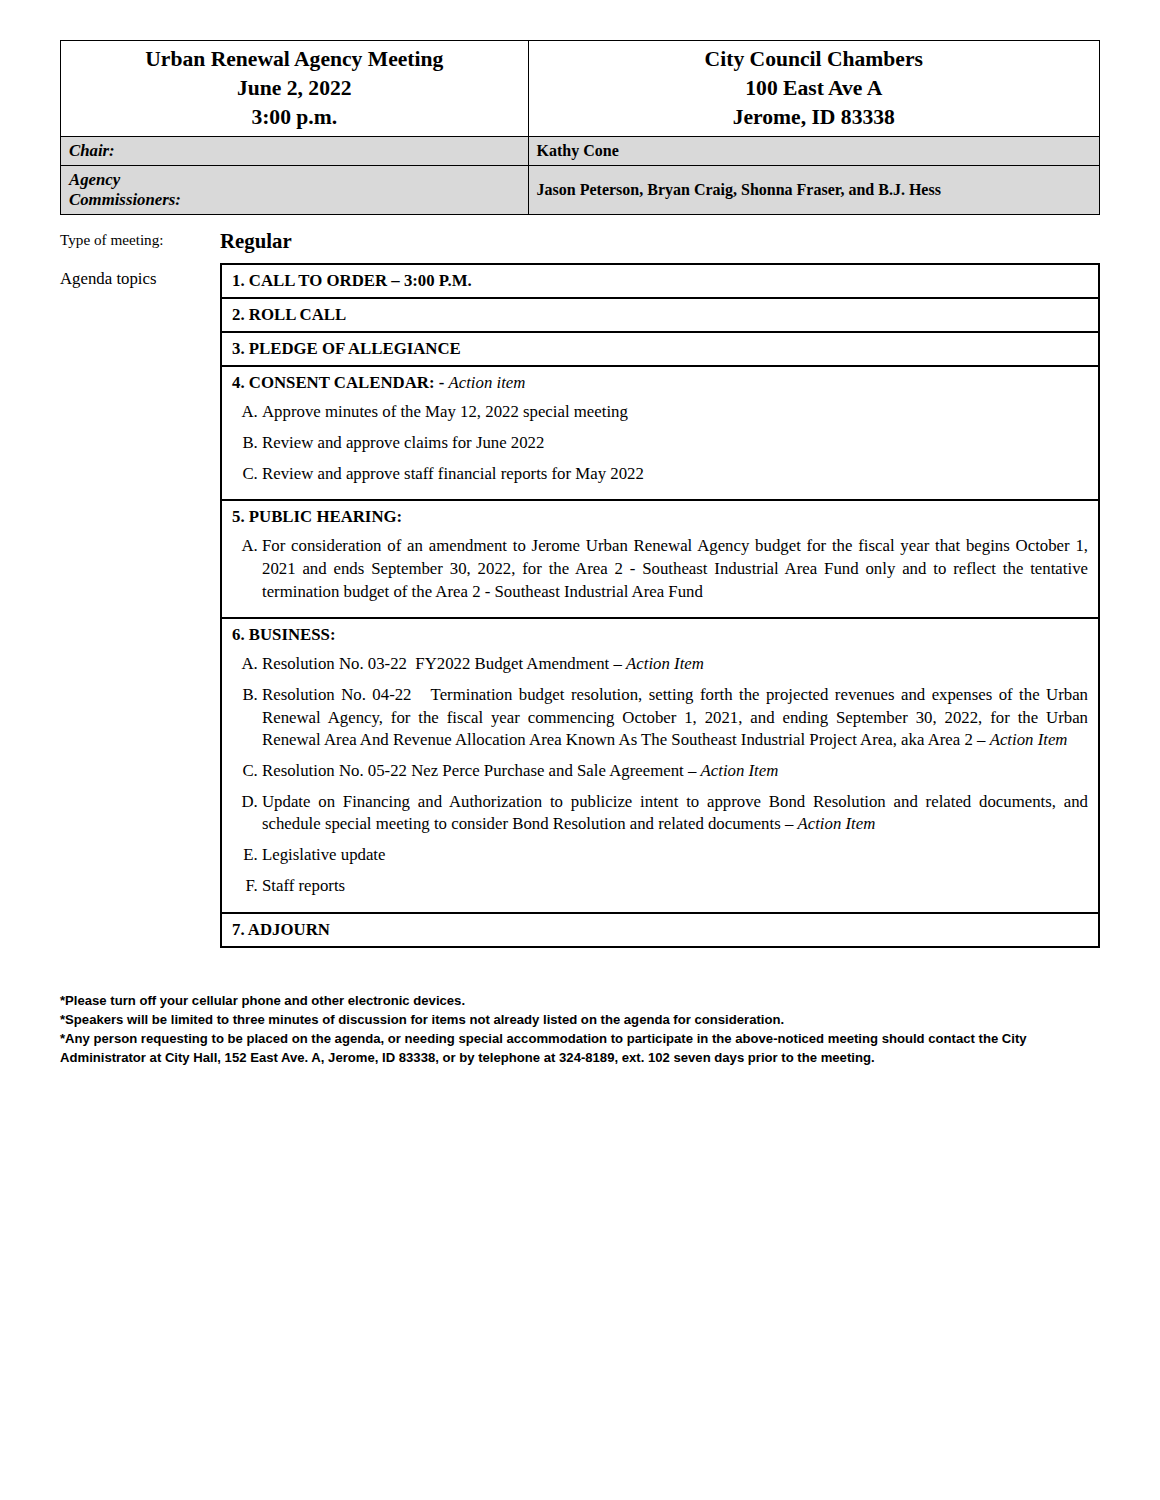| Urban Renewal Agency Meeting June 2, 2022 3:00 p.m. | City Council Chambers 100 East Ave A Jerome, ID 83338 |
| Chair: | Kathy Cone |
| Agency Commissioners: | Jason Peterson, Bryan Craig, Shonna Fraser, and B.J. Hess |
Type of meeting:
Regular
Agenda topics
1. CALL TO ORDER – 3:00 P.M.
2. ROLL CALL
3. PLEDGE OF ALLEGIANCE
4. CONSENT CALENDAR: - Action item
Approve minutes of the May 12, 2022 special meeting
Review and approve claims for June 2022
Review and approve staff financial reports for May 2022
5. PUBLIC HEARING:
For consideration of an amendment to Jerome Urban Renewal Agency budget for the fiscal year that begins October 1, 2021 and ends September 30, 2022, for the Area 2 - Southeast Industrial Area Fund only and to reflect the tentative termination budget of the Area 2 - Southeast Industrial Area Fund
6. BUSINESS:
Resolution No. 03-22 FY2022 Budget Amendment – Action Item
Resolution No. 04-22 Termination budget resolution, setting forth the projected revenues and expenses of the Urban Renewal Agency, for the fiscal year commencing October 1, 2021, and ending September 30, 2022, for the Urban Renewal Area And Revenue Allocation Area Known As The Southeast Industrial Project Area, aka Area 2 – Action Item
Resolution No. 05-22 Nez Perce Purchase and Sale Agreement – Action Item
Update on Financing and Authorization to publicize intent to approve Bond Resolution and related documents, and schedule special meeting to consider Bond Resolution and related documents – Action Item
Legislative update
Staff reports
7. ADJOURN
*Please turn off your cellular phone and other electronic devices.
*Speakers will be limited to three minutes of discussion for items not already listed on the agenda for consideration.
*Any person requesting to be placed on the agenda, or needing special accommodation to participate in the above-noticed meeting should contact the City Administrator at City Hall, 152 East Ave. A, Jerome, ID 83338, or by telephone at 324-8189, ext. 102 seven days prior to the meeting.